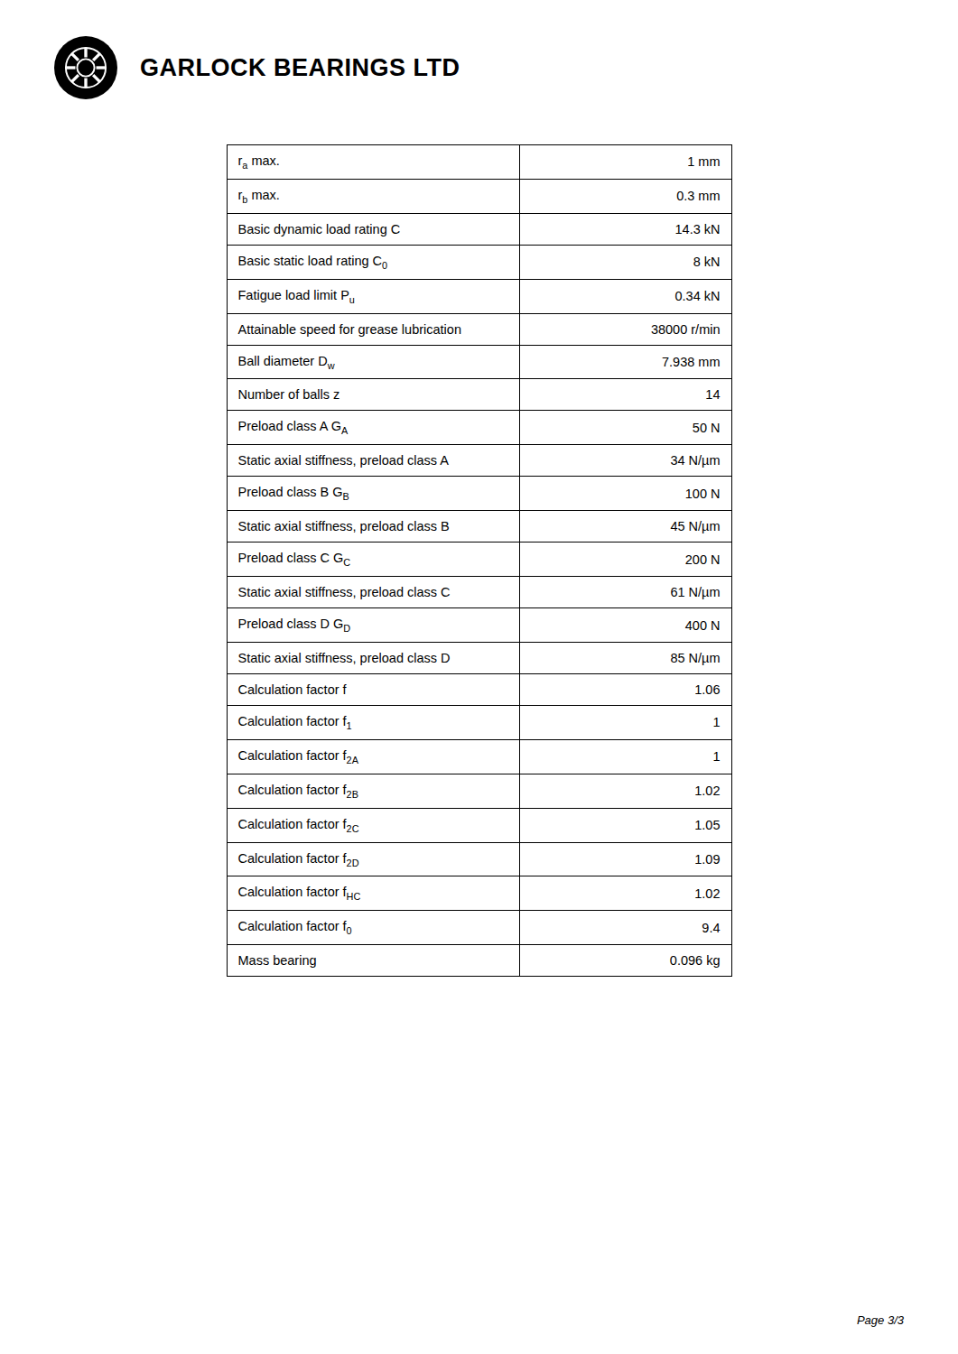GARLOCK BEARINGS LTD
| r a max. | 1 mm |
| r b max. | 0.3 mm |
| Basic dynamic load rating C | 14.3 kN |
| Basic static load rating C 0 | 8 kN |
| Fatigue load limit P u | 0.34 kN |
| Attainable speed for grease lubrication | 38000 r/min |
| Ball diameter D w | 7.938 mm |
| Number of balls z | 14 |
| Preload class A G A | 50 N |
| Static axial stiffness, preload class A | 34 N/µm |
| Preload class B G B | 100 N |
| Static axial stiffness, preload class B | 45 N/µm |
| Preload class C G C | 200 N |
| Static axial stiffness, preload class C | 61 N/µm |
| Preload class D G D | 400 N |
| Static axial stiffness, preload class D | 85 N/µm |
| Calculation factor f | 1.06 |
| Calculation factor f 1 | 1 |
| Calculation factor f 2A | 1 |
| Calculation factor f 2B | 1.02 |
| Calculation factor f 2C | 1.05 |
| Calculation factor f 2D | 1.09 |
| Calculation factor f HC | 1.02 |
| Calculation factor f 0 | 9.4 |
| Mass bearing | 0.096 kg |
Page 3/3